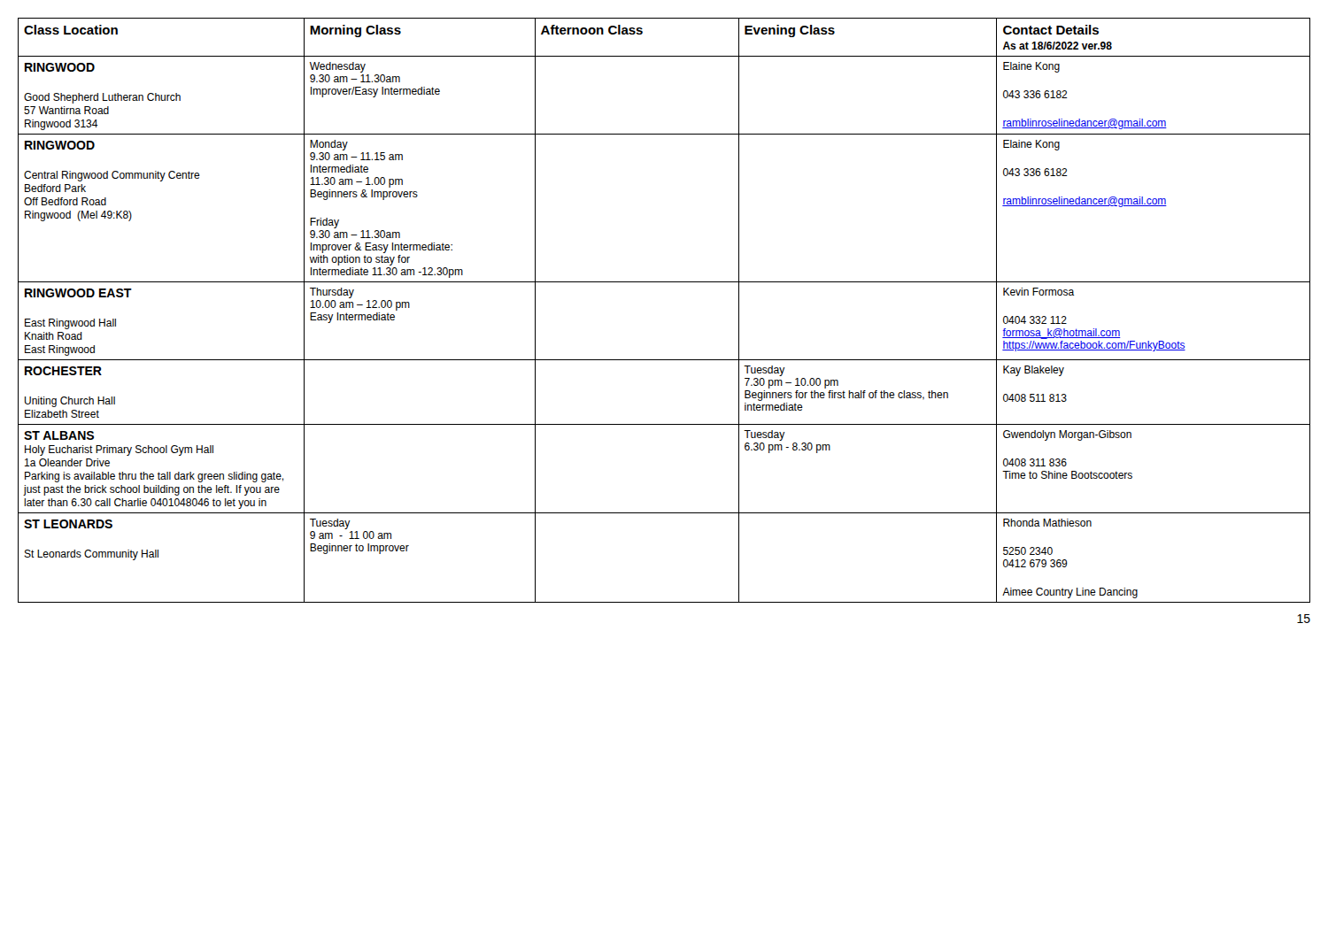| Class Location | Morning Class | Afternoon Class | Evening Class | Contact Details As at 18/6/2022 ver.98 |
| --- | --- | --- | --- | --- |
| RINGWOOD Good Shepherd Lutheran Church 57 Wantirna Road Ringwood 3134 | Wednesday 9.30 am – 11.30am Improver/Easy Intermediate | | | Elaine Kong 043 336 6182 ramblinroselinedancer@gmail.com |
| RINGWOOD Central Ringwood Community Centre Bedford Park Off Bedford Road Ringwood (Mel 49:K8) | Monday 9.30 am – 11.15 am Intermediate 11.30 am – 1.00 pm Beginners & Improvers Friday 9.30 am – 11.30am Improver & Easy Intermediate: with option to stay for Intermediate 11.30 am -12.30pm | | | Elaine Kong 043 336 6182 ramblinroselinedancer@gmail.com |
| RINGWOOD EAST East Ringwood Hall Knaith Road East Ringwood | Thursday 10.00 am – 12.00 pm Easy Intermediate | | | Kevin Formosa 0404 332 112 formosa_k@hotmail.com https://www.facebook.com/FunkyBoots |
| ROCHESTER Uniting Church Hall Elizabeth Street | | | Tuesday 7.30 pm – 10.00 pm Beginners for the first half of the class, then intermediate | Kay Blakeley 0408 511 813 |
| ST ALBANS Holy Eucharist Primary School Gym Hall 1a Oleander Drive Parking is available thru the tall dark green sliding gate, just past the brick school building on the left. If you are later than 6.30 call Charlie 0401048046 to let you in | | | Tuesday 6.30 pm - 8.30 pm | Gwendolyn Morgan-Gibson 0408 311 836 Time to Shine Bootscooters |
| ST LEONARDS St Leonards Community Hall | Tuesday 9 am - 11 00 am Beginner to Improver | | | Rhonda Mathieson 5250 2340 0412 679 369 Aimee Country Line Dancing |
15